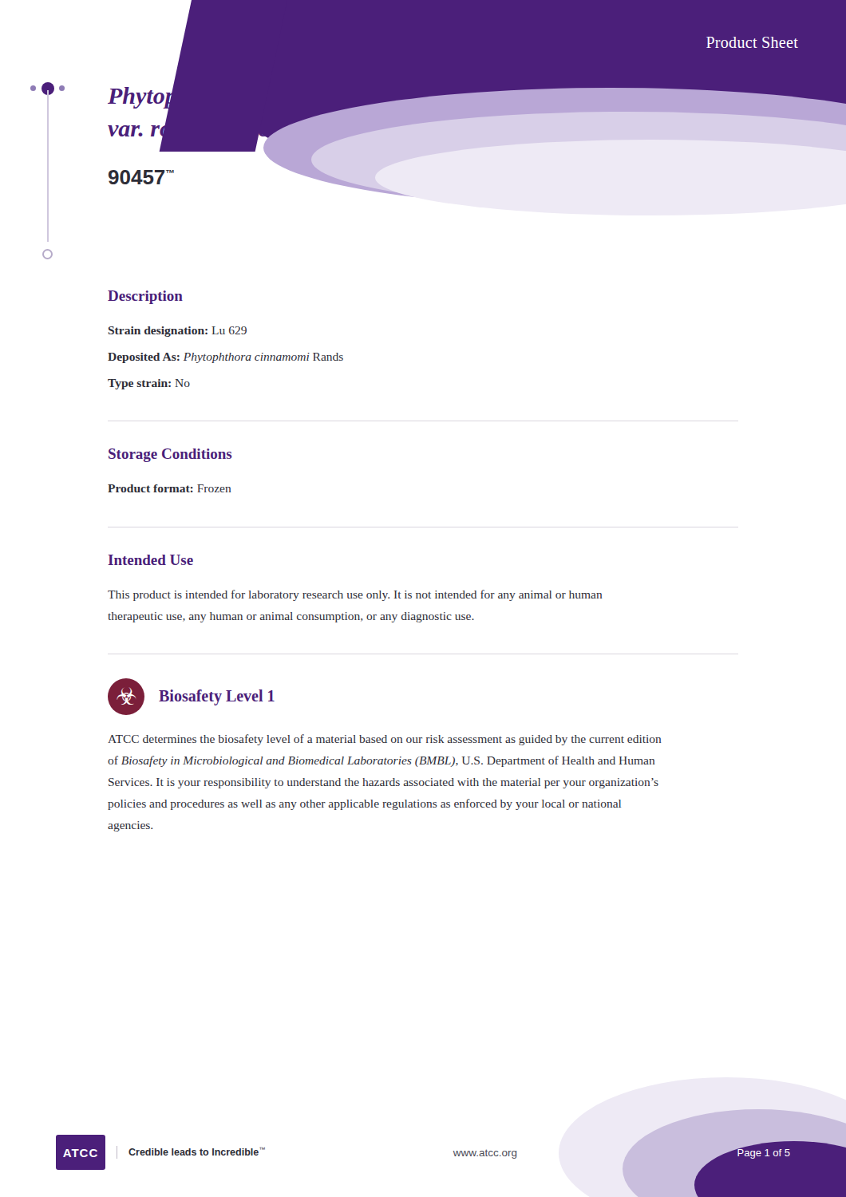Product Sheet
Phytophthora cinnamomi var. robiniae Ho
90457™
Description
Strain designation: Lu 629
Deposited As: Phytophthora cinnamomi Rands
Type strain: No
Storage Conditions
Product format: Frozen
Intended Use
This product is intended for laboratory research use only. It is not intended for any animal or human therapeutic use, any human or animal consumption, or any diagnostic use.
Biosafety Level 1
ATCC determines the biosafety level of a material based on our risk assessment as guided by the current edition of Biosafety in Microbiological and Biomedical Laboratories (BMBL), U.S. Department of Health and Human Services. It is your responsibility to understand the hazards associated with the material per your organization’s policies and procedures as well as any other applicable regulations as enforced by your local or national agencies.
ATCC
Credible leads to Incredible™
www.atcc.org
Page 1 of 5